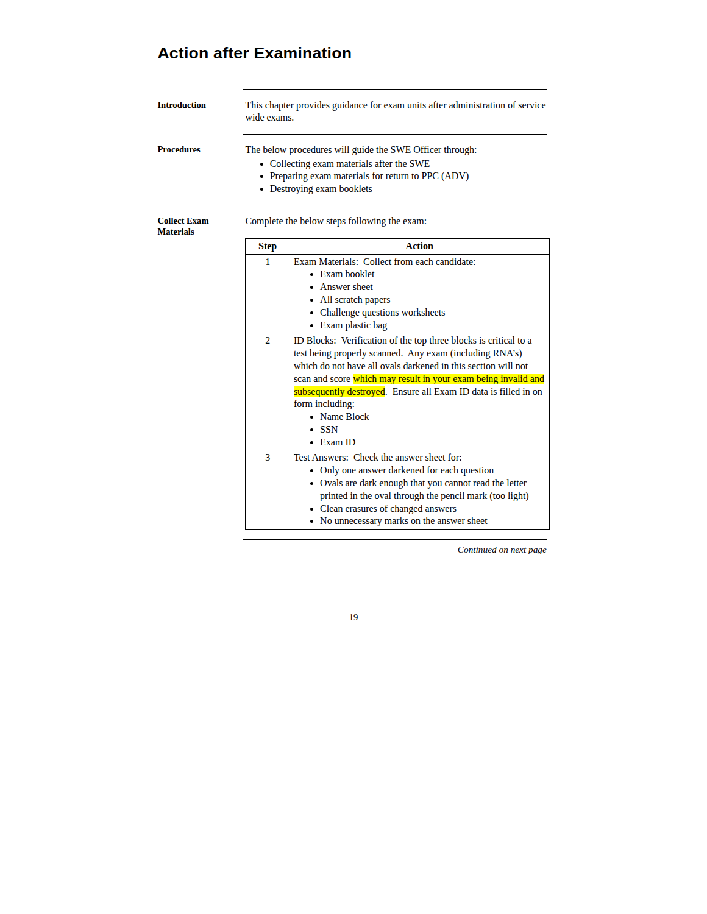Action after Examination
Introduction
This chapter provides guidance for exam units after administration of service wide exams.
Procedures
The below procedures will guide the SWE Officer through:
Collecting exam materials after the SWE
Preparing exam materials for return to PPC (ADV)
Destroying exam booklets
Collect Exam Materials
Complete the below steps following the exam:
| Step | Action |
| --- | --- |
| 1 | Exam Materials: Collect from each candidate: Exam booklet Answer sheet All scratch papers Challenge questions worksheets Exam plastic bag |
| 2 | ID Blocks: Verification of the top three blocks is critical to a test being properly scanned. Any exam (including RNA’s) which do not have all ovals darkened in this section will not scan and score which may result in your exam being invalid and subsequently destroyed . Ensure all Exam ID data is filled in on form including: Name Block SSN Exam ID |
| 3 | Test Answers: Check the answer sheet for: Only one answer darkened for each question Ovals are dark enough that you cannot read the letter printed in the oval through the pencil mark (too light) Clean erasures of changed answers No unnecessary marks on the answer sheet |
Continued on next page
19